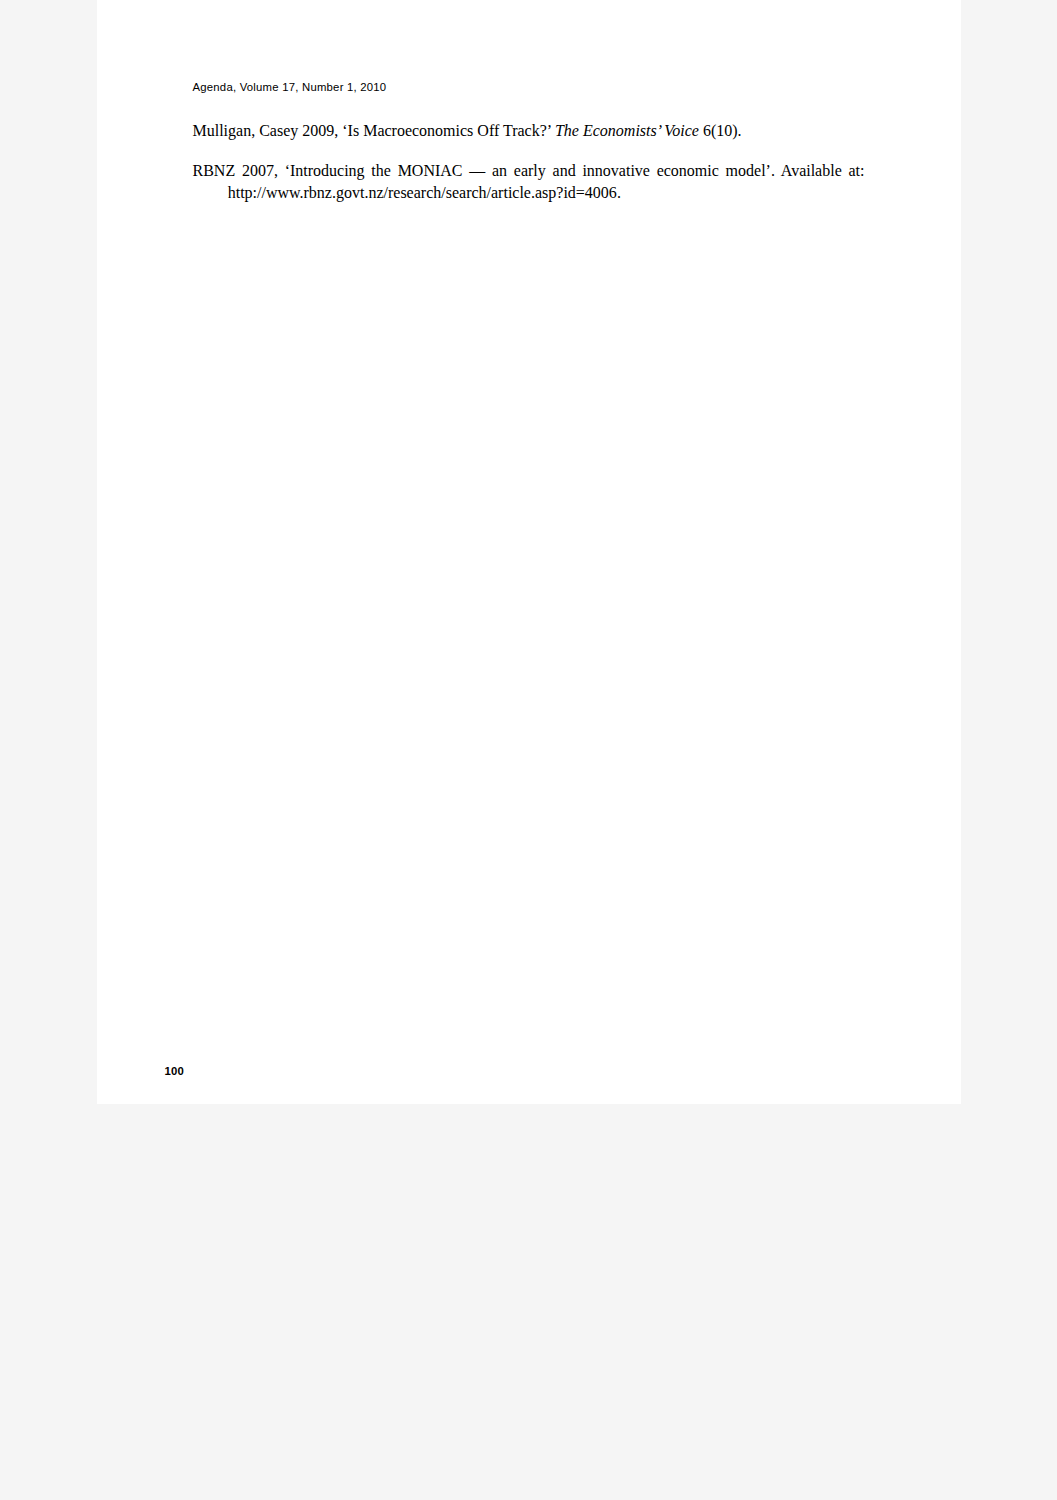Agenda, Volume 17, Number 1, 2010
Mulligan, Casey 2009, ‘Is Macroeconomics Off Track?’ The Economists’ Voice 6(10).
RBNZ 2007, ‘Introducing the MONIAC — an early and innovative economic model’. Available at: http://www.rbnz.govt.nz/research/search/article.asp?id=4006.
100